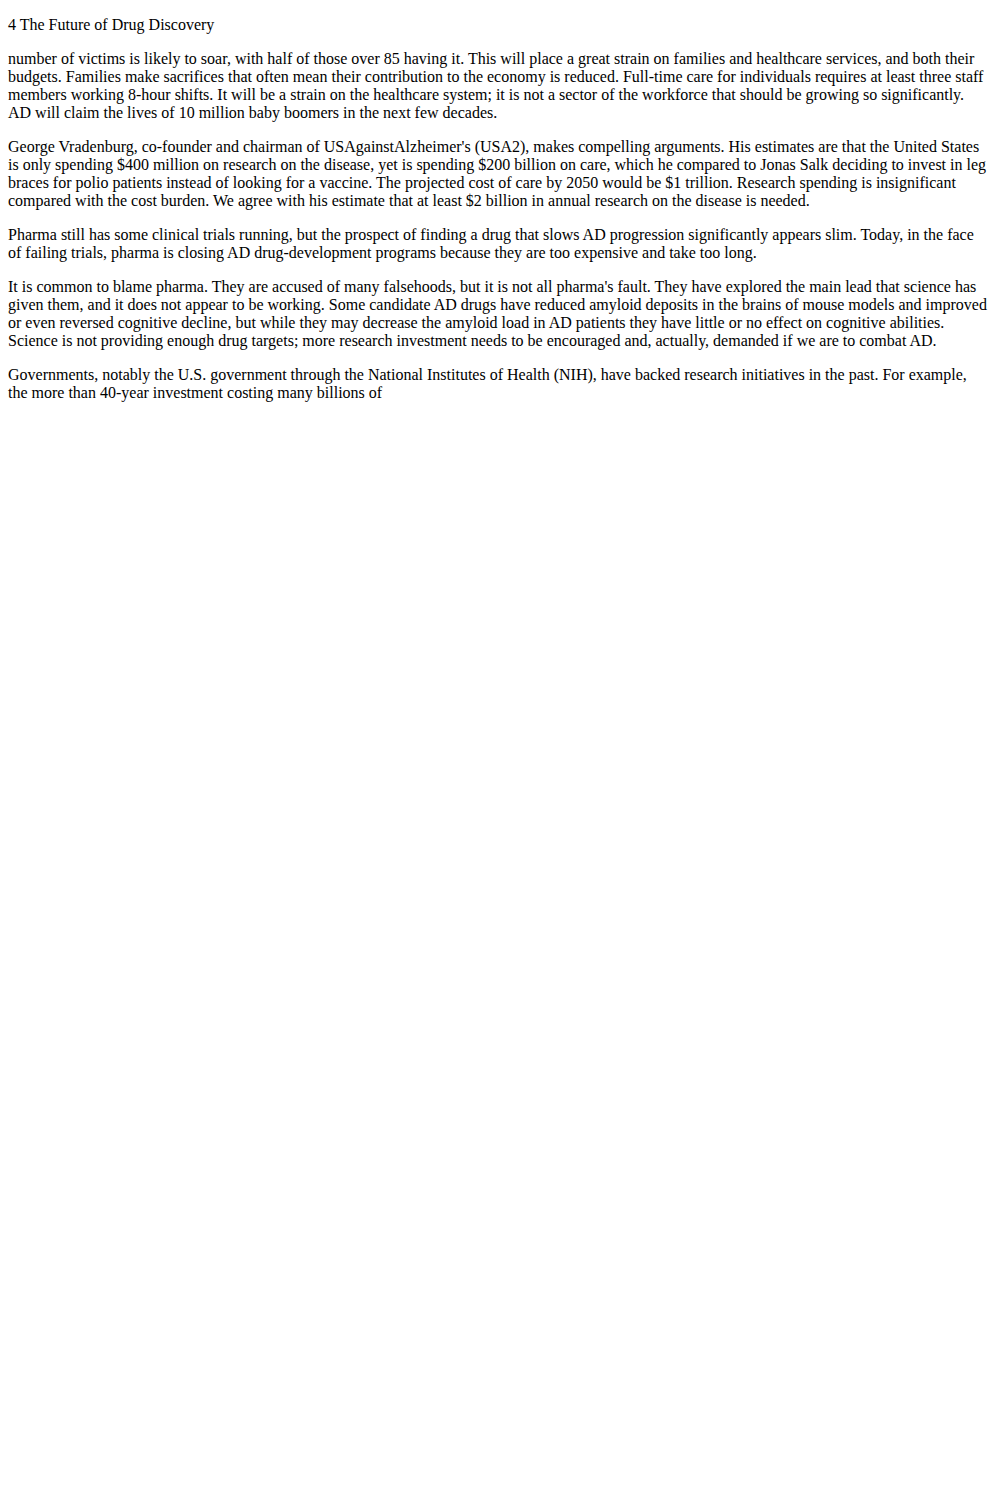4 The Future of Drug Discovery
number of victims is likely to soar, with half of those over 85 having it. This will place a great strain on families and healthcare services, and both their budgets. Families make sacrifices that often mean their contribution to the economy is reduced. Full-time care for individuals requires at least three staff members working 8-hour shifts. It will be a strain on the healthcare system; it is not a sector of the workforce that should be growing so significantly. AD will claim the lives of 10 million baby boomers in the next few decades.
George Vradenburg, co-founder and chairman of USAgainstAlzheimer's (USA2), makes compelling arguments. His estimates are that the United States is only spending $400 million on research on the disease, yet is spending $200 billion on care, which he compared to Jonas Salk deciding to invest in leg braces for polio patients instead of looking for a vaccine. The projected cost of care by 2050 would be $1 trillion. Research spending is insignificant compared with the cost burden. We agree with his estimate that at least $2 billion in annual research on the disease is needed.
Pharma still has some clinical trials running, but the prospect of finding a drug that slows AD progression significantly appears slim. Today, in the face of failing trials, pharma is closing AD drug-development programs because they are too expensive and take too long.
It is common to blame pharma. They are accused of many falsehoods, but it is not all pharma's fault. They have explored the main lead that science has given them, and it does not appear to be working. Some candidate AD drugs have reduced amyloid deposits in the brains of mouse models and improved or even reversed cognitive decline, but while they may decrease the amyloid load in AD patients they have little or no effect on cognitive abilities. Science is not providing enough drug targets; more research investment needs to be encouraged and, actually, demanded if we are to combat AD.
Governments, notably the U.S. government through the National Institutes of Health (NIH), have backed research initiatives in the past. For example, the more than 40-year investment costing many billions of